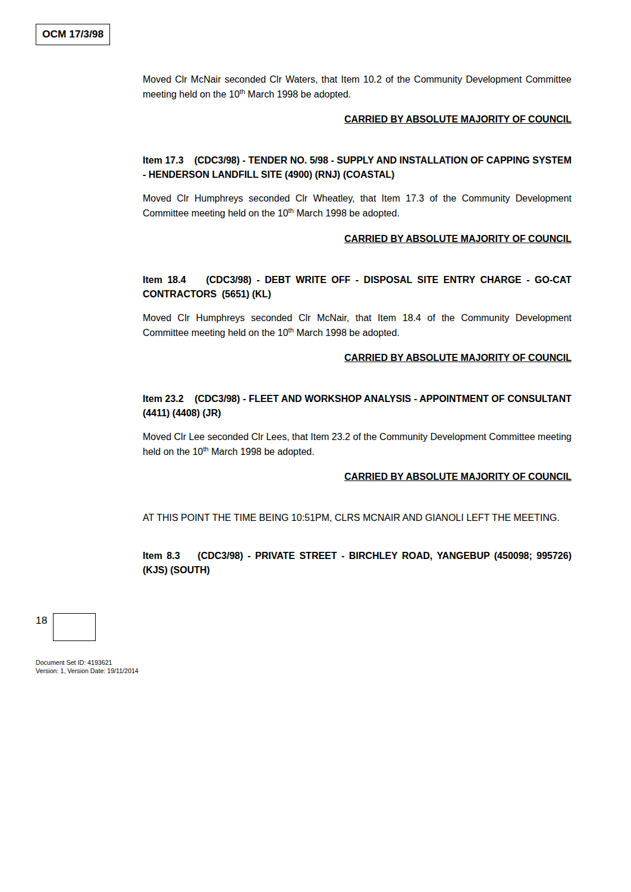OCM 17/3/98
Moved Clr McNair seconded Clr Waters, that Item 10.2 of the Community Development Committee meeting held on the 10th March 1998 be adopted.
CARRIED BY ABSOLUTE MAJORITY OF COUNCIL
Item 17.3 (CDC3/98) - TENDER NO. 5/98 - SUPPLY AND INSTALLATION OF CAPPING SYSTEM - HENDERSON LANDFILL SITE (4900) (RNJ) (COASTAL)
Moved Clr Humphreys seconded Clr Wheatley, that Item 17.3 of the Community Development Committee meeting held on the 10th March 1998 be adopted.
CARRIED BY ABSOLUTE MAJORITY OF COUNCIL
Item 18.4 (CDC3/98) - DEBT WRITE OFF - DISPOSAL SITE ENTRY CHARGE - GO-CAT CONTRACTORS (5651) (KL)
Moved Clr Humphreys seconded Clr McNair, that Item 18.4 of the Community Development Committee meeting held on the 10th March 1998 be adopted.
CARRIED BY ABSOLUTE MAJORITY OF COUNCIL
Item 23.2 (CDC3/98) - FLEET AND WORKSHOP ANALYSIS - APPOINTMENT OF CONSULTANT (4411) (4408) (JR)
Moved Clr Lee seconded Clr Lees, that Item 23.2 of the Community Development Committee meeting held on the 10th March 1998 be adopted.
CARRIED BY ABSOLUTE MAJORITY OF COUNCIL
AT THIS POINT THE TIME BEING 10:51PM, CLRS MCNAIR AND GIANOLI LEFT THE MEETING.
Item 8.3 (CDC3/98) - PRIVATE STREET - BIRCHLEY ROAD, YANGEBUP (450098; 995726) (KJS) (SOUTH)
18
Document Set ID: 4193621
Version: 1, Version Date: 19/11/2014